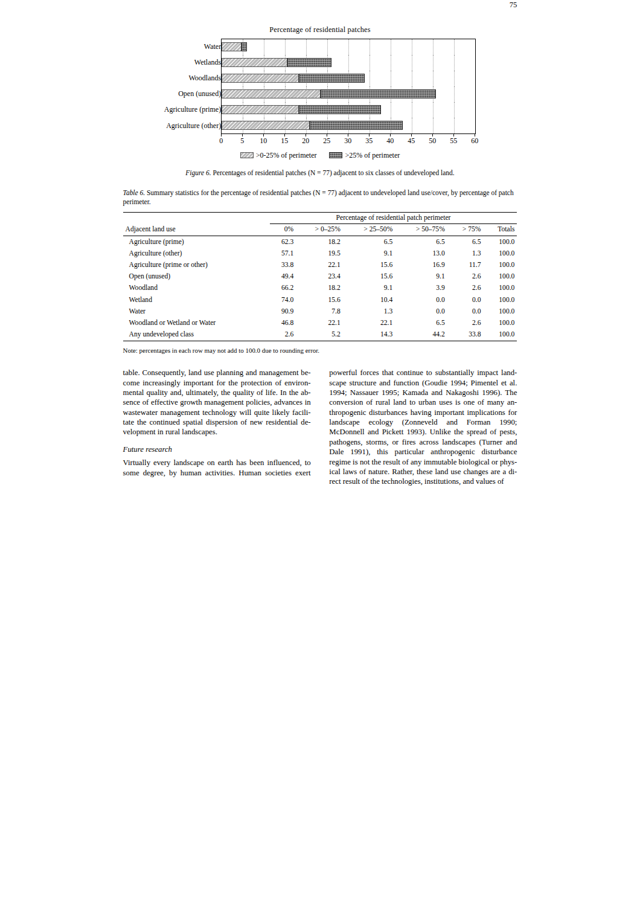75
Percentage of residential patches
| Water | |
| Wetlands | |
| Woodlands | |
| Open (unused) | |
| Agriculture (prime) | |
| Agriculture (other) | |
| | 0 5 10 15 20 25 30 35 40 45 50 55 60 |
>0-25% of perimeter >25% of perimeter
Figure 6. Percentages of residential patches (N = 77) adjacent to six classes of undeveloped land.
Table 6. Summary statistics for the percentage of residential patches (N = 77) adjacent to undeveloped land use/cover, by percentage of patch perimeter.
| | Percentage of residential patch perimeter |
| --- | --- |
| Adjacent land use | 0% | > 0–25% | > 25–50% | > 50–75% | > 75% | Totals |
| Agriculture (prime) | 62.3 | 18.2 | 6.5 | 6.5 | 6.5 | 100.0 |
| Agriculture (other) | 57.1 | 19.5 | 9.1 | 13.0 | 1.3 | 100.0 |
| Agriculture (prime or other) | 33.8 | 22.1 | 15.6 | 16.9 | 11.7 | 100.0 |
| Open (unused) | 49.4 | 23.4 | 15.6 | 9.1 | 2.6 | 100.0 |
| Woodland | 66.2 | 18.2 | 9.1 | 3.9 | 2.6 | 100.0 |
| Wetland | 74.0 | 15.6 | 10.4 | 0.0 | 0.0 | 100.0 |
| Water | 90.9 | 7.8 | 1.3 | 0.0 | 0.0 | 100.0 |
| Woodland or Wetland or Water | 46.8 | 22.1 | 22.1 | 6.5 | 2.6 | 100.0 |
| Any undeveloped class | 2.6 | 5.2 | 14.3 | 44.2 | 33.8 | 100.0 |
Note: percentages in each row may not add to 100.0 due to rounding error.
table. Consequently, land use planning and management become increasingly important for the protection of environmental quality and, ultimately, the quality of life. In the absence of effective growth management policies, advances in wastewater management technology will quite likely facilitate the continued spatial dispersion of new residential development in rural landscapes.
Future research
Virtually every landscape on earth has been influenced, to some degree, by human activities. Human societies exert powerful forces that continue to substantially impact landscape structure and function (Goudie 1994; Pimentel et al. 1994; Nassauer 1995; Kamada and Nakagoshi 1996). The conversion of rural land to urban uses is one of many anthropogenic disturbances having important implications for landscape ecology (Zonneveld and Forman 1990; McDonnell and Pickett 1993). Unlike the spread of pests, pathogens, storms, or fires across landscapes (Turner and Dale 1991), this particular anthropogenic disturbance regime is not the result of any immutable biological or physical laws of nature. Rather, these land use changes are a direct result of the technologies, institutions, and values of